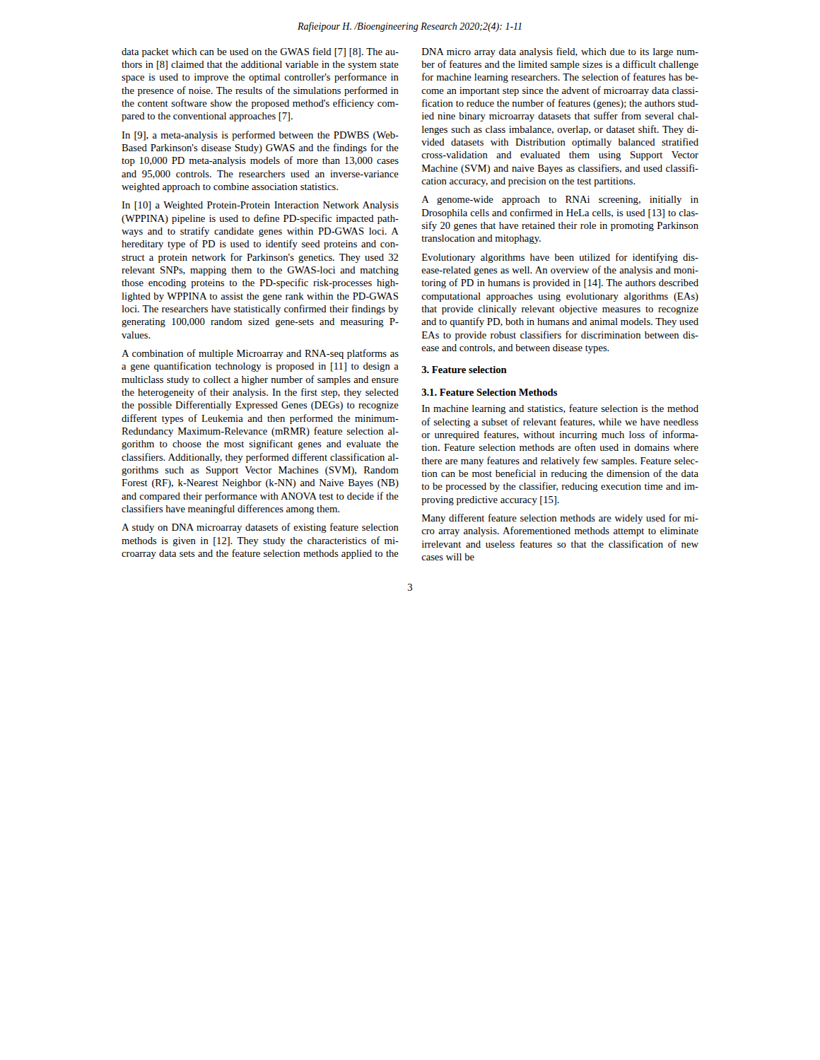Rafieipour H. /Bioengineering Research 2020;2(4): 1-11
data packet which can be used on the GWAS field [7] [8]. The authors in [8] claimed that the additional variable in the system state space is used to improve the optimal controller's performance in the presence of noise. The results of the simulations performed in the content software show the proposed method's efficiency compared to the conventional approaches [7].
In [9], a meta-analysis is performed between the PDWBS (Web-Based Parkinson's disease Study) GWAS and the findings for the top 10,000 PD meta-analysis models of more than 13,000 cases and 95,000 controls. The researchers used an inverse-variance weighted approach to combine association statistics.
In [10] a Weighted Protein-Protein Interaction Network Analysis (WPPINA) pipeline is used to define PD-specific impacted pathways and to stratify candidate genes within PD-GWAS loci. A hereditary type of PD is used to identify seed proteins and construct a protein network for Parkinson's genetics. They used 32 relevant SNPs, mapping them to the GWAS-loci and matching those encoding proteins to the PD-specific risk-processes highlighted by WPPINA to assist the gene rank within the PD-GWAS loci. The researchers have statistically confirmed their findings by generating 100,000 random sized gene-sets and measuring P-values.
A combination of multiple Microarray and RNA-seq platforms as a gene quantification technology is proposed in [11] to design a multiclass study to collect a higher number of samples and ensure the heterogeneity of their analysis. In the first step, they selected the possible Differentially Expressed Genes (DEGs) to recognize different types of Leukemia and then performed the minimum-Redundancy Maximum-Relevance (mRMR) feature selection algorithm to choose the most significant genes and evaluate the classifiers. Additionally, they performed different classification algorithms such as Support Vector Machines (SVM), Random Forest (RF), k-Nearest Neighbor (k-NN) and Naive Bayes (NB) and compared their performance with ANOVA test to decide if the classifiers have meaningful differences among them.
A study on DNA microarray datasets of existing feature selection methods is given in [12]. They study the characteristics of microarray data sets and the feature selection methods applied to the DNA micro array data analysis field, which due to its large number of features and the limited sample sizes is a difficult challenge for machine learning researchers. The selection of features has become an important step since the advent of microarray data classification to reduce the number of features (genes); the authors studied nine binary microarray datasets that suffer from several challenges such as class imbalance, overlap, or dataset shift. They divided datasets with Distribution optimally balanced stratified cross-validation and evaluated them using Support Vector Machine (SVM) and naive Bayes as classifiers, and used classification accuracy, and precision on the test partitions.
A genome-wide approach to RNAi screening, initially in Drosophila cells and confirmed in HeLa cells, is used [13] to classify 20 genes that have retained their role in promoting Parkinson translocation and mitophagy.
Evolutionary algorithms have been utilized for identifying disease-related genes as well. An overview of the analysis and monitoring of PD in humans is provided in [14]. The authors described computational approaches using evolutionary algorithms (EAs) that provide clinically relevant objective measures to recognize and to quantify PD, both in humans and animal models. They used EAs to provide robust classifiers for discrimination between disease and controls, and between disease types.
3. Feature selection
3.1. Feature Selection Methods
In machine learning and statistics, feature selection is the method of selecting a subset of relevant features, while we have needless or unrequired features, without incurring much loss of information. Feature selection methods are often used in domains where there are many features and relatively few samples. Feature selection can be most beneficial in reducing the dimension of the data to be processed by the classifier, reducing execution time and improving predictive accuracy [15].
Many different feature selection methods are widely used for micro array analysis. Aforementioned methods attempt to eliminate irrelevant and useless features so that the classification of new cases will be
3